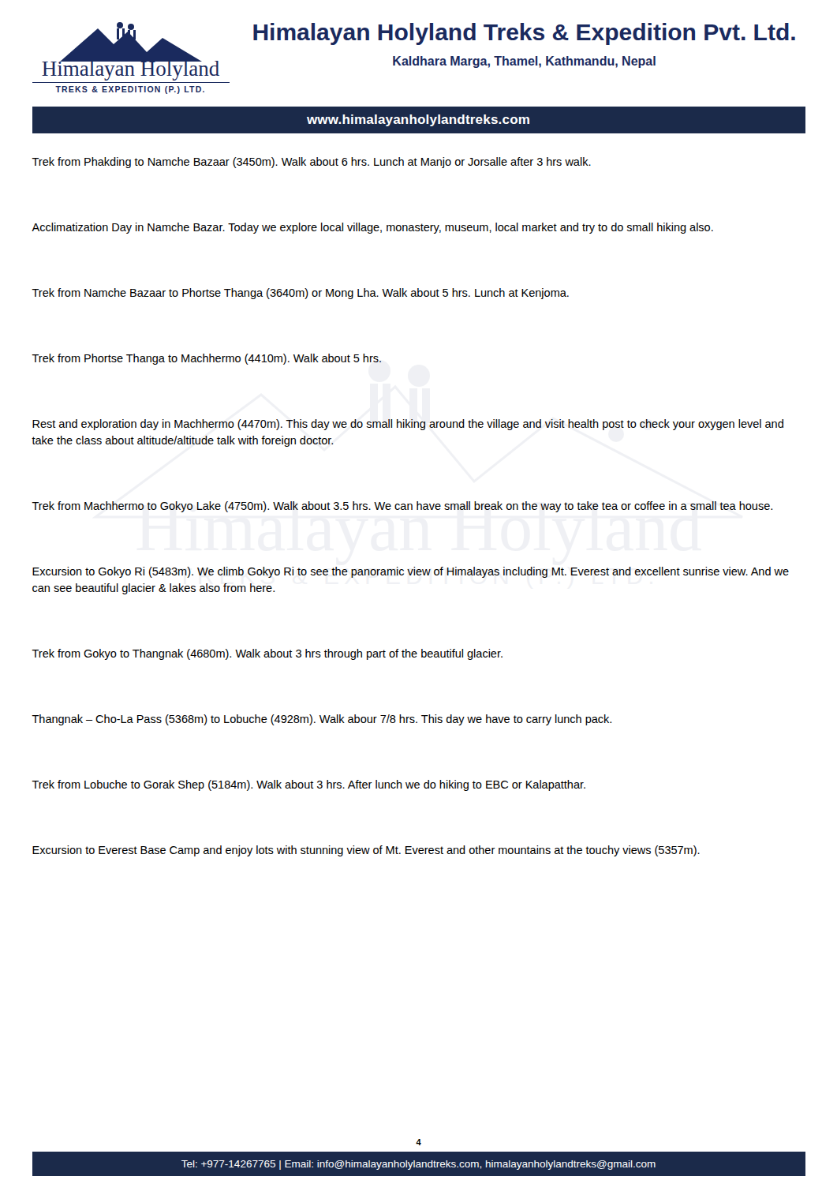Himalayan Holyland
TREKS & EXPEDITION (P.) LTD.
Himalayan Holyland Treks & Expedition Pvt. Ltd.
Kaldhara Marga, Thamel, Kathmandu, Nepal
www.himalayanholylandtreks.com
Himalayan Holyland
TREKS & EXPEDITION (P.) LTD.
Trek from Phakding to Namche Bazaar (3450m). Walk about 6 hrs. Lunch at Manjo or Jorsalle after 3 hrs walk.
Acclimatization Day in Namche Bazar. Today we explore local village, monastery, museum, local market and try to do small hiking also.
Trek from Namche Bazaar to Phortse Thanga (3640m) or Mong Lha. Walk about 5 hrs. Lunch at Kenjoma.
Trek from Phortse Thanga to Machhermo (4410m). Walk about 5 hrs.
Rest and exploration day in Machhermo (4470m). This day we do small hiking around the village and visit health post to check your oxygen level and take the class about altitude/altitude talk with foreign doctor.
Trek from Machhermo to Gokyo Lake (4750m). Walk about 3.5 hrs. We can have small break on the way to take tea or coffee in a small tea house.
Excursion to Gokyo Ri (5483m). We climb Gokyo Ri to see the panoramic view of Himalayas including Mt. Everest and excellent sunrise view. And we can see beautiful glacier & lakes also from here.
Trek from Gokyo to Thangnak (4680m). Walk about 3 hrs through part of the beautiful glacier.
Thangnak – Cho-La Pass (5368m) to Lobuche (4928m). Walk abour 7/8 hrs. This day we have to carry lunch pack.
Trek from Lobuche to Gorak Shep (5184m). Walk about 3 hrs. After lunch we do hiking to EBC or Kalapatthar.
Excursion to Everest Base Camp and enjoy lots with stunning view of Mt. Everest and other mountains at the touchy views (5357m).
4
Tel: +977-14267765 | Email: info@himalayanholylandtreks.com, himalayanholylandtreks@gmail.com